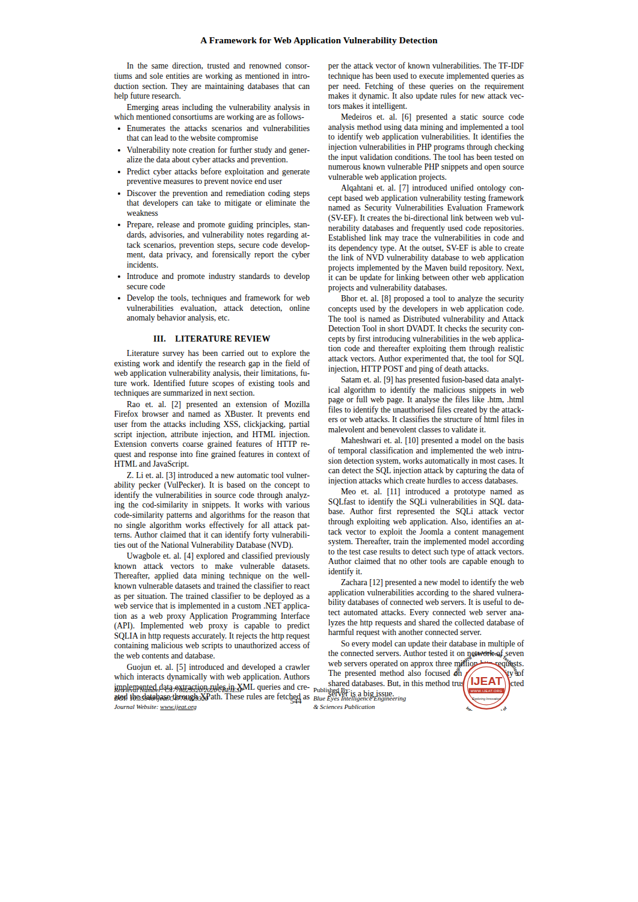A Framework for Web Application Vulnerability Detection
In the same direction, trusted and renowned consortiums and sole entities are working as mentioned in introduction section. They are maintaining databases that can help future research.
Emerging areas including the vulnerability analysis in which mentioned consortiums are working are as follows-
Enumerates the attacks scenarios and vulnerabilities that can lead to the website compromise
Vulnerability note creation for further study and generalize the data about cyber attacks and prevention.
Predict cyber attacks before exploitation and generate preventive measures to prevent novice end user
Discover the prevention and remediation coding steps that developers can take to mitigate or eliminate the weakness
Prepare, release and promote guiding principles, standards, advisories, and vulnerability notes regarding attack scenarios, prevention steps, secure code development, data privacy, and forensically report the cyber incidents.
Introduce and promote industry standards to develop secure code
Develop the tools, techniques and framework for web vulnerabilities evaluation, attack detection, online anomaly behavior analysis, etc.
III. LITERATURE REVIEW
Literature survey has been carried out to explore the existing work and identify the research gap in the field of web application vulnerability analysis, their limitations, future work. Identified future scopes of existing tools and techniques are summarized in next section.
Rao et. al. [2] presented an extension of Mozilla Firefox browser and named as XBuster. It prevents end user from the attacks including XSS, clickjacking, partial script injection, attribute injection, and HTML injection. Extension converts coarse grained features of HTTP request and response into fine grained features in context of HTML and JavaScript.
Z. Li et. al. [3] introduced a new automatic tool vulnerability pecker (VulPecker). It is based on the concept to identify the vulnerabilities in source code through analyzing the cod-similarity in snippets. It works with various code-similarity patterns and algorithms for the reason that no single algorithm works effectively for all attack patterns. Author claimed that it can identify forty vulnerabilities out of the National Vulnerability Database (NVD).
Uwagbole et. al. [4] explored and classified previously known attack vectors to make vulnerable datasets. Thereafter, applied data mining technique on the well-known vulnerable datasets and trained the classifier to react as per situation. The trained classifier to be deployed as a web service that is implemented in a custom .NET application as a web proxy Application Programming Interface (API). Implemented web proxy is capable to predict SQLIA in http requests accurately. It rejects the http request containing malicious web scripts to unauthorized access of the web contents and database.
Guojun et. al. [5] introduced and developed a crawler which interacts dynamically with web application. Authors implemented data extraction rules in XML queries and created the database through XPath. These rules are fetched as per the attack vector of known vulnerabilities. The TF-IDF technique has been used to execute implemented queries as per need. Fetching of these queries on the requirement makes it dynamic. It also update rules for new attack vectors makes it intelligent.
Medeiros et. al. [6] presented a static source code analysis method using data mining and implemented a tool to identify web application vulnerabilities. It identifies the injection vulnerabilities in PHP programs through checking the input validation conditions. The tool has been tested on numerous known vulnerable PHP snippets and open source vulnerable web application projects.
Alqahtani et. al. [7] introduced unified ontology concept based web application vulnerability testing framework named as Security Vulnerabilities Evaluation Framework (SV-EF). It creates the bi-directional link between web vulnerability databases and frequently used code repositories. Established link may trace the vulnerabilities in code and its dependency type. At the outset, SV-EF is able to create the link of NVD vulnerability database to web application projects implemented by the Maven build repository. Next, it can be update for linking between other web application projects and vulnerability databases.
Bhor et. al. [8] proposed a tool to analyze the security concepts used by the developers in web application code. The tool is named as Distributed vulnerability and Attack Detection Tool in short DVADT. It checks the security concepts by first introducing vulnerabilities in the web application code and thereafter exploiting them through realistic attack vectors. Author experimented that, the tool for SQL injection, HTTP POST and ping of death attacks.
Satam et. al. [9] has presented fusion-based data analytical algorithm to identify the malicious snippets in web page or full web page. It analyse the files like .htm, .html files to identify the unauthorised files created by the attackers or web attacks. It classifies the structure of html files in malevolent and benevolent classes to validate it.
Maheshwari et. al. [10] presented a model on the basis of temporal classification and implemented the web intrusion detection system, works automatically in most cases. It can detect the SQL injection attack by capturing the data of injection attacks which create hurdles to access databases.
Meo et. al. [11] introduced a prototype named as SQLfast to identify the SQLi vulnerabilities in SQL database. Author first represented the SQLi attack vector through exploiting web application. Also, identifies an attack vector to exploit the Joomla a content management system. Thereafter, train the implemented model according to the test case results to detect such type of attack vectors. Author claimed that no other tools are capable enough to identify it.
Zachara [12] presented a new model to identify the web application vulnerabilities according to the shared vulnerability databases of connected web servers. It is useful to detect automated attacks. Every connected web server analyzes the http requests and shared the collected database of harmful request with another connected server.
So every model can update their database in multiple of the connected servers. Author tested it on network of seven web servers operated on approx three million http requests. The presented method also focused on confidentiality of shared databases. But, in this method trust on the connected server is a big issue.
Retrieval Number: C4778029320/2020©BEIESP
DOI: 10.35940/ijeat.C4778.029320
Journal Website: www.ijeat.org
544
Published By:
Blue Eyes Intelligence Engineering
& Sciences Publication
Engineering and Advanced Technology International Journal of IJEAT WWW.IJEAT.ORG Exploring Innovation